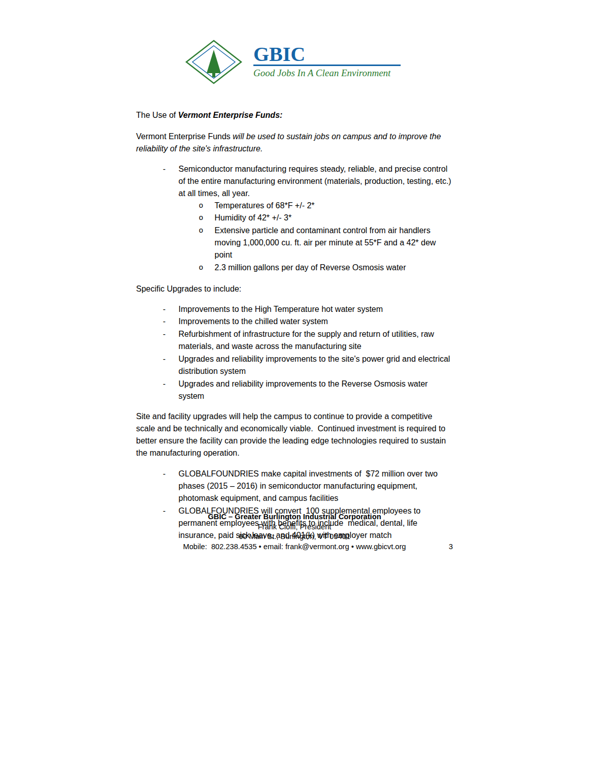GBIC Good Jobs In A Clean Environment
The Use of Vermont Enterprise Funds:
Vermont Enterprise Funds will be used to sustain jobs on campus and to improve the reliability of the site's infrastructure.
Semiconductor manufacturing requires steady, reliable, and precise control of the entire manufacturing environment (materials, production, testing, etc.) at all times, all year.
Temperatures of 68*F +/- 2*
Humidity of 42* +/- 3*
Extensive particle and contaminant control from air handlers moving 1,000,000 cu. ft. air per minute at 55*F and a 42* dew point
2.3 million gallons per day of Reverse Osmosis water
Specific Upgrades to include:
Improvements to the High Temperature hot water system
Improvements to the chilled water system
Refurbishment of infrastructure for the supply and return of utilities, raw materials, and waste across the manufacturing site
Upgrades and reliability improvements to the site's power grid and electrical distribution system
Upgrades and reliability improvements to the Reverse Osmosis water system
Site and facility upgrades will help the campus to continue to provide a competitive scale and be technically and economically viable. Continued investment is required to better ensure the facility can provide the leading edge technologies required to sustain the manufacturing operation.
GLOBALFOUNDRIES make capital investments of $72 million over two phases (2015 – 2016) in semiconductor manufacturing equipment, photomask equipment, and campus facilities
GLOBALFOUNDRIES will convert 100 supplemental employees to permanent employees with benefits to include medical, dental, life insurance, paid sick leave, and 401(k) with employer match
GBIC – Greater Burlington Industrial Corporation
Frank Cioffi, President
60 Main St., Burlington, VT 05401
Mobile: 802.238.4535 • email: frank@vermont.org • www.gbicvt.org
3